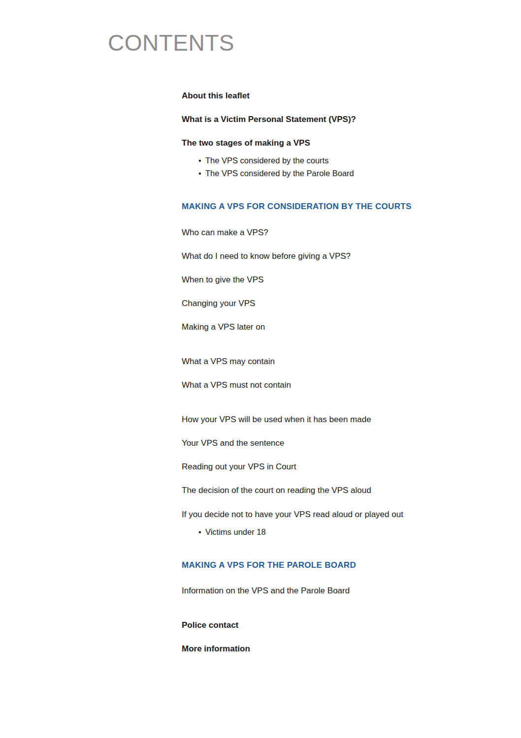CONTENTS
About this leaflet
What is a Victim Personal Statement (VPS)?
The two stages of making a VPS
The VPS considered by the courts
The VPS considered by the Parole Board
Making a VPS for consideration by the courts
Who can make a VPS?
What do I need to know before giving a VPS?
When to give the VPS
Changing your VPS
Making a VPS later on
What a VPS may contain
What a VPS must not contain
How your VPS will be used when it has been made
Your VPS and the sentence
Reading out your VPS in Court
The decision of the court on reading the VPS aloud
If you decide not to have your VPS read aloud or played out
Victims under 18
Making a VPS for the Parole Board
Information on the VPS and the Parole Board
Police contact
More information